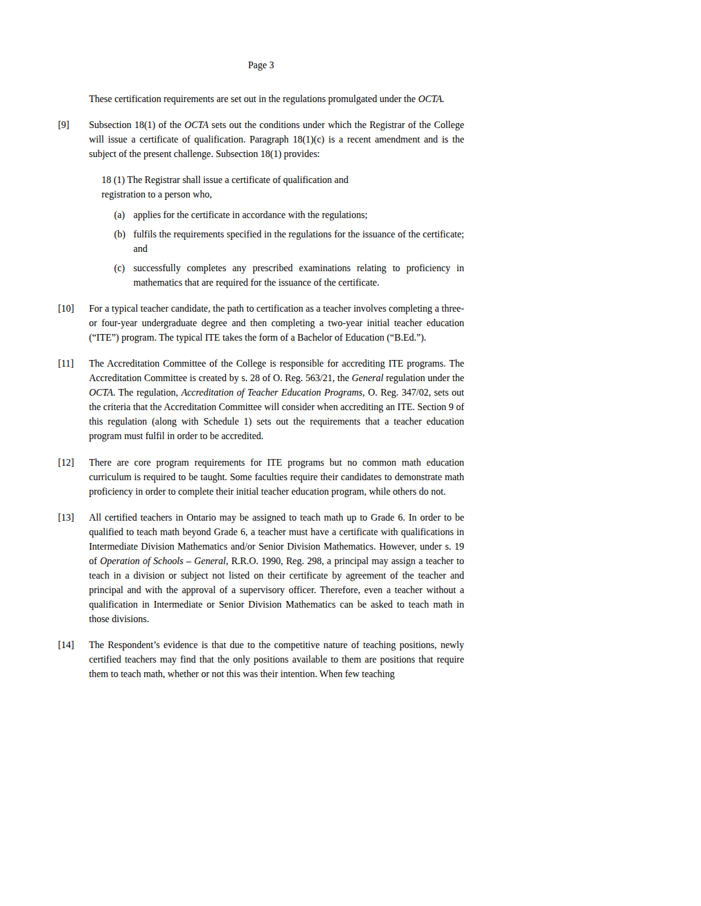Page 3
These certification requirements are set out in the regulations promulgated under the OCTA.
[9]
Subsection 18(1) of the OCTA sets out the conditions under which the Registrar of the College will issue a certificate of qualification. Paragraph 18(1)(c) is a recent amendment and is the subject of the present challenge. Subsection 18(1) provides:
18 (1) The Registrar shall issue a certificate of qualification and
registration to a person who,
(a) applies for the certificate in accordance with the regulations;
(b) fulfils the requirements specified in the regulations for the issuance of the certificate; and
(c) successfully completes any prescribed examinations relating to proficiency in mathematics that are required for the issuance of the certificate.
[10]
For a typical teacher candidate, the path to certification as a teacher involves completing a three- or four-year undergraduate degree and then completing a two-year initial teacher education (“ITE”) program. The typical ITE takes the form of a Bachelor of Education (“B.Ed.”).
[11]
The Accreditation Committee of the College is responsible for accrediting ITE programs. The Accreditation Committee is created by s. 28 of O. Reg. 563/21, the General regulation under the OCTA. The regulation, Accreditation of Teacher Education Programs, O. Reg. 347/02, sets out the criteria that the Accreditation Committee will consider when accrediting an ITE. Section 9 of this regulation (along with Schedule 1) sets out the requirements that a teacher education program must fulfil in order to be accredited.
[12]
There are core program requirements for ITE programs but no common math education curriculum is required to be taught. Some faculties require their candidates to demonstrate math proficiency in order to complete their initial teacher education program, while others do not.
[13]
All certified teachers in Ontario may be assigned to teach math up to Grade 6. In order to be qualified to teach math beyond Grade 6, a teacher must have a certificate with qualifications in Intermediate Division Mathematics and/or Senior Division Mathematics. However, under s. 19 of Operation of Schools – General, R.R.O. 1990, Reg. 298, a principal may assign a teacher to teach in a division or subject not listed on their certificate by agreement of the teacher and principal and with the approval of a supervisory officer. Therefore, even a teacher without a qualification in Intermediate or Senior Division Mathematics can be asked to teach math in those divisions.
[14]
The Respondent’s evidence is that due to the competitive nature of teaching positions, newly certified teachers may find that the only positions available to them are positions that require them to teach math, whether or not this was their intention. When few teaching